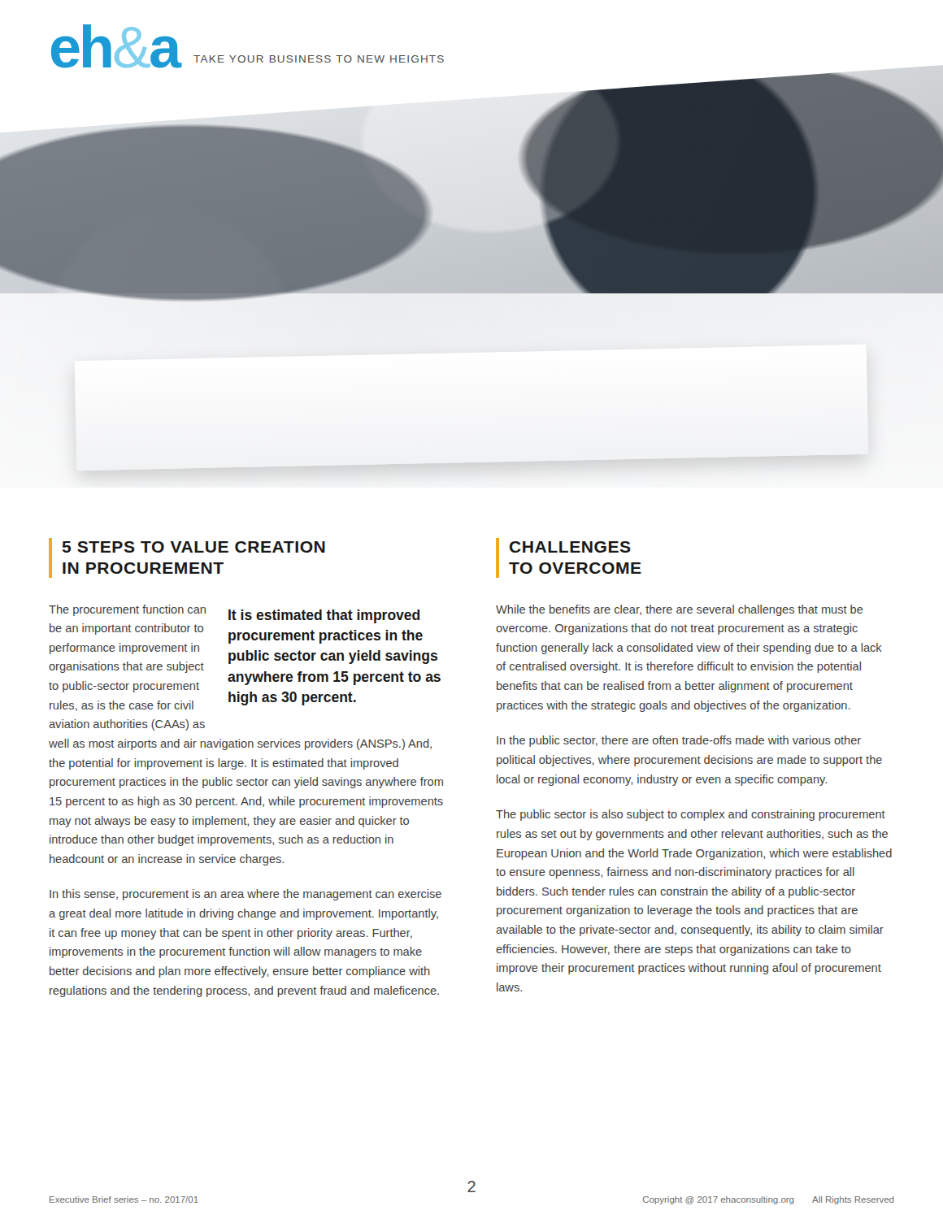eh&a
TAKE YOUR BUSINESS TO NEW HEIGHTS
5 Steps to Value Creation
in Procurement
It is estimated that improved procurement practices in the public sector can yield savings anywhere from 15 percent to as high as 30 percent. The procurement function can be an important contributor to performance improvement in organisations that are subject to public-sector procurement rules, as is the case for civil aviation authorities (CAAs) as well as most airports and air navigation services providers (ANSPs.) And, the potential for improvement is large. It is estimated that improved procurement practices in the public sector can yield savings anywhere from 15 percent to as high as 30 percent. And, while procurement improvements may not always be easy to implement, they are easier and quicker to introduce than other budget improvements, such as a reduction in headcount or an increase in service charges.
In this sense, procurement is an area where the management can exercise a great deal more latitude in driving change and improvement. Importantly, it can free up money that can be spent in other priority areas. Further, improvements in the procurement function will allow managers to make better decisions and plan more effectively, ensure better compliance with regulations and the tendering process, and prevent fraud and maleficence.
Challenges
to Overcome
While the benefits are clear, there are several challenges that must be overcome. Organizations that do not treat procurement as a strategic function generally lack a consolidated view of their spending due to a lack of centralised oversight. It is therefore difficult to envision the potential benefits that can be realised from a better alignment of procurement practices with the strategic goals and objectives of the organization.
In the public sector, there are often trade-offs made with various other political objectives, where procurement decisions are made to support the local or regional economy, industry or even a specific company.
The public sector is also subject to complex and constraining procurement rules as set out by governments and other relevant authorities, such as the European Union and the World Trade Organization, which were established to ensure openness, fairness and non-discriminatory practices for all bidders. Such tender rules can constrain the ability of a public-sector procurement organization to leverage the tools and practices that are available to the private-sector and, consequently, its ability to claim similar efficiencies. However, there are steps that organizations can take to improve their procurement practices without running afoul of procurement laws.
Executive Brief series – no. 2017/01
2
Copyright @ 2017 ehaconsulting.org All Rights Reserved